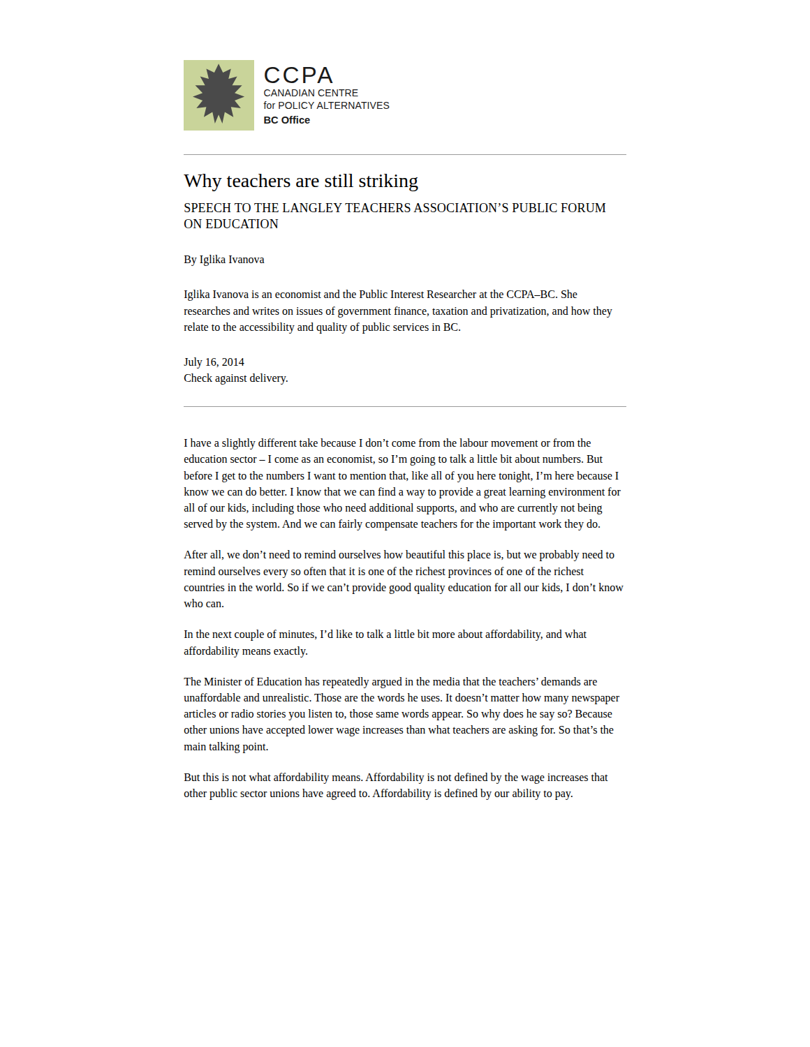CCPA
CANADIAN CENTRE
for POLICY ALTERNATIVES
BC Office
Why teachers are still striking
Speech to the Langley Teachers Association’s Public Forum on Education
By Iglika Ivanova
Iglika Ivanova is an economist and the Public Interest Researcher at the CCPA–BC. She researches and writes on issues of government finance, taxation and privatization, and how they relate to the accessibility and quality of public services in BC.
July 16, 2014
Check against delivery.
I have a slightly different take because I don’t come from the labour movement or from the education sector – I come as an economist, so I’m going to talk a little bit about numbers. But before I get to the numbers I want to mention that, like all of you here tonight, I’m here because I know we can do better. I know that we can find a way to provide a great learning environment for all of our kids, including those who need additional supports, and who are currently not being served by the system. And we can fairly compensate teachers for the important work they do.
After all, we don’t need to remind ourselves how beautiful this place is, but we probably need to remind ourselves every so often that it is one of the richest provinces of one of the richest countries in the world. So if we can’t provide good quality education for all our kids, I don’t know who can.
In the next couple of minutes, I’d like to talk a little bit more about affordability, and what affordability means exactly.
The Minister of Education has repeatedly argued in the media that the teachers’ demands are unaffordable and unrealistic. Those are the words he uses. It doesn’t matter how many newspaper articles or radio stories you listen to, those same words appear. So why does he say so? Because other unions have accepted lower wage increases than what teachers are asking for. So that’s the main talking point.
But this is not what affordability means. Affordability is not defined by the wage increases that other public sector unions have agreed to. Affordability is defined by our ability to pay.